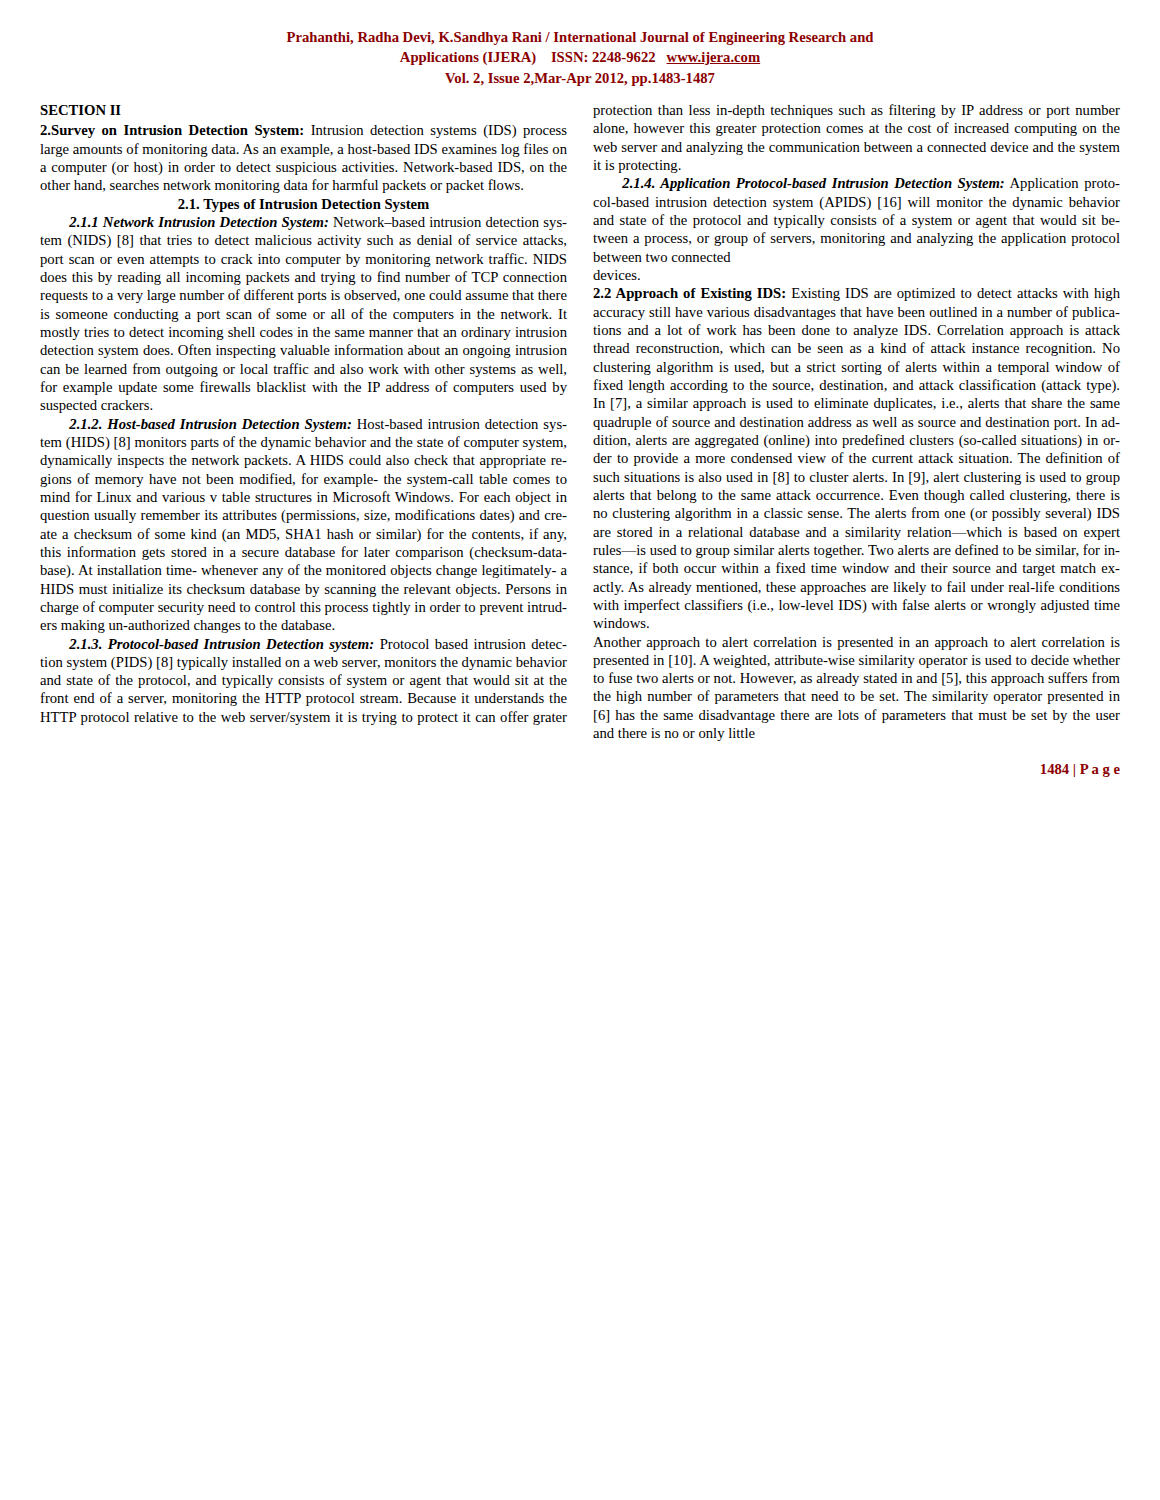Prahanthi, Radha Devi, K.Sandhya Rani / International Journal of Engineering Research and
Applications (IJERA) ISSN: 2248-9622 www.ijera.com
Vol. 2, Issue 2,Mar-Apr 2012, pp.1483-1487
SECTION II
2.Survey on Intrusion Detection System: Intrusion detection systems (IDS) process large amounts of monitoring data. As an example, a host-based IDS examines log files on a computer (or host) in order to detect suspicious activities. Network-based IDS, on the other hand, searches network monitoring data for harmful packets or packet flows.
2.1. Types of Intrusion Detection System
2.1.1 Network Intrusion Detection System: Network–based intrusion detection system (NIDS) [8] that tries to detect malicious activity such as denial of service attacks, port scan or even attempts to crack into computer by monitoring network traffic. NIDS does this by reading all incoming packets and trying to find number of TCP connection requests to a very large number of different ports is observed, one could assume that there is someone conducting a port scan of some or all of the computers in the network. It mostly tries to detect incoming shell codes in the same manner that an ordinary intrusion detection system does. Often inspecting valuable information about an ongoing intrusion can be learned from outgoing or local traffic and also work with other systems as well, for example update some firewalls blacklist with the IP address of computers used by suspected crackers.
2.1.2. Host-based Intrusion Detection System: Host-based intrusion detection system (HIDS) [8] monitors parts of the dynamic behavior and the state of computer system, dynamically inspects the network packets. A HIDS could also check that appropriate regions of memory have not been modified, for example- the system-call table comes to mind for Linux and various v table structures in Microsoft Windows. For each object in question usually remember its attributes (permissions, size, modifications dates) and create a checksum of some kind (an MD5, SHA1 hash or similar) for the contents, if any, this information gets stored in a secure database for later comparison (checksum-database). At installation time- whenever any of the monitored objects change legitimately- a HIDS must initialize its checksum database by scanning the relevant objects. Persons in charge of computer security need to control this process tightly in order to prevent intruders making un-authorized changes to the database.
2.1.3. Protocol-based Intrusion Detection system: Protocol based intrusion detection system (PIDS) [8] typically installed on a web server, monitors the dynamic behavior and state of the protocol, and typically consists of system or agent that would sit at the front end of a server, monitoring the HTTP protocol stream. Because it understands the HTTP protocol relative to the web server/system it is trying to protect it can offer grater protection than less in-depth techniques such as filtering by IP address or port number alone, however this greater protection comes at the cost of increased computing on the web server and analyzing the communication between a connected device and the system it is protecting.
2.1.4. Application Protocol-based Intrusion Detection System: Application protocol-based intrusion detection system (APIDS) [16] will monitor the dynamic behavior and state of the protocol and typically consists of a system or agent that would sit between a process, or group of servers, monitoring and analyzing the application protocol between two connected
devices.
2.2 Approach of Existing IDS: Existing IDS are optimized to detect attacks with high accuracy still have various disadvantages that have been outlined in a number of publications and a lot of work has been done to analyze IDS. Correlation approach is attack thread reconstruction, which can be seen as a kind of attack instance recognition. No clustering algorithm is used, but a strict sorting of alerts within a temporal window of fixed length according to the source, destination, and attack classification (attack type). In [7], a similar approach is used to eliminate duplicates, i.e., alerts that share the same quadruple of source and destination address as well as source and destination port. In addition, alerts are aggregated (online) into predefined clusters (so-called situations) in order to provide a more condensed view of the current attack situation. The definition of such situations is also used in [8] to cluster alerts. In [9], alert clustering is used to group alerts that belong to the same attack occurrence. Even though called clustering, there is no clustering algorithm in a classic sense. The alerts from one (or possibly several) IDS are stored in a relational database and a similarity relation—which is based on expert rules—is used to group similar alerts together. Two alerts are defined to be similar, for instance, if both occur within a fixed time window and their source and target match exactly. As already mentioned, these approaches are likely to fail under real-life conditions with imperfect classifiers (i.e., low-level IDS) with false alerts or wrongly adjusted time windows.
Another approach to alert correlation is presented in an approach to alert correlation is presented in [10]. A weighted, attribute-wise similarity operator is used to decide whether to fuse two alerts or not. However, as already stated in and [5], this approach suffers from the high number of parameters that need to be set. The similarity operator presented in [6] has the same disadvantage there are lots of parameters that must be set by the user and there is no or only little
1484 | P a g e